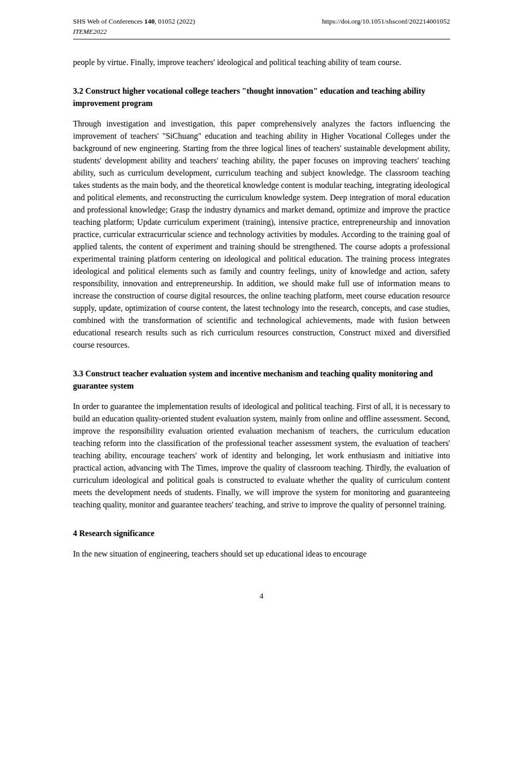SHS Web of Conferences 140, 01052 (2022)
ITEME2022
https://doi.org/10.1051/shsconf/202214001052
people by virtue. Finally, improve teachers' ideological and political teaching ability of team course.
3.2 Construct higher vocational college teachers "thought innovation" education and teaching ability improvement program
Through investigation and investigation, this paper comprehensively analyzes the factors influencing the improvement of teachers' "SiChuang" education and teaching ability in Higher Vocational Colleges under the background of new engineering. Starting from the three logical lines of teachers' sustainable development ability, students' development ability and teachers' teaching ability, the paper focuses on improving teachers' teaching ability, such as curriculum development, curriculum teaching and subject knowledge. The classroom teaching takes students as the main body, and the theoretical knowledge content is modular teaching, integrating ideological and political elements, and reconstructing the curriculum knowledge system. Deep integration of moral education and professional knowledge; Grasp the industry dynamics and market demand, optimize and improve the practice teaching platform; Update curriculum experiment (training), intensive practice, entrepreneurship and innovation practice, curricular extracurricular science and technology activities by modules. According to the training goal of applied talents, the content of experiment and training should be strengthened. The course adopts a professional experimental training platform centering on ideological and political education. The training process integrates ideological and political elements such as family and country feelings, unity of knowledge and action, safety responsibility, innovation and entrepreneurship. In addition, we should make full use of information means to increase the construction of course digital resources, the online teaching platform, meet course education resource supply, update, optimization of course content, the latest technology into the research, concepts, and case studies, combined with the transformation of scientific and technological achievements, made with fusion between educational research results such as rich curriculum resources construction, Construct mixed and diversified course resources.
3.3 Construct teacher evaluation system and incentive mechanism and teaching quality monitoring and guarantee system
In order to guarantee the implementation results of ideological and political teaching. First of all, it is necessary to build an education quality-oriented student evaluation system, mainly from online and offline assessment. Second, improve the responsibility evaluation oriented evaluation mechanism of teachers, the curriculum education teaching reform into the classification of the professional teacher assessment system, the evaluation of teachers' teaching ability, encourage teachers' work of identity and belonging, let work enthusiasm and initiative into practical action, advancing with The Times, improve the quality of classroom teaching. Thirdly, the evaluation of curriculum ideological and political goals is constructed to evaluate whether the quality of curriculum content meets the development needs of students. Finally, we will improve the system for monitoring and guaranteeing teaching quality, monitor and guarantee teachers' teaching, and strive to improve the quality of personnel training.
4 Research significance
In the new situation of engineering, teachers should set up educational ideas to encourage
4